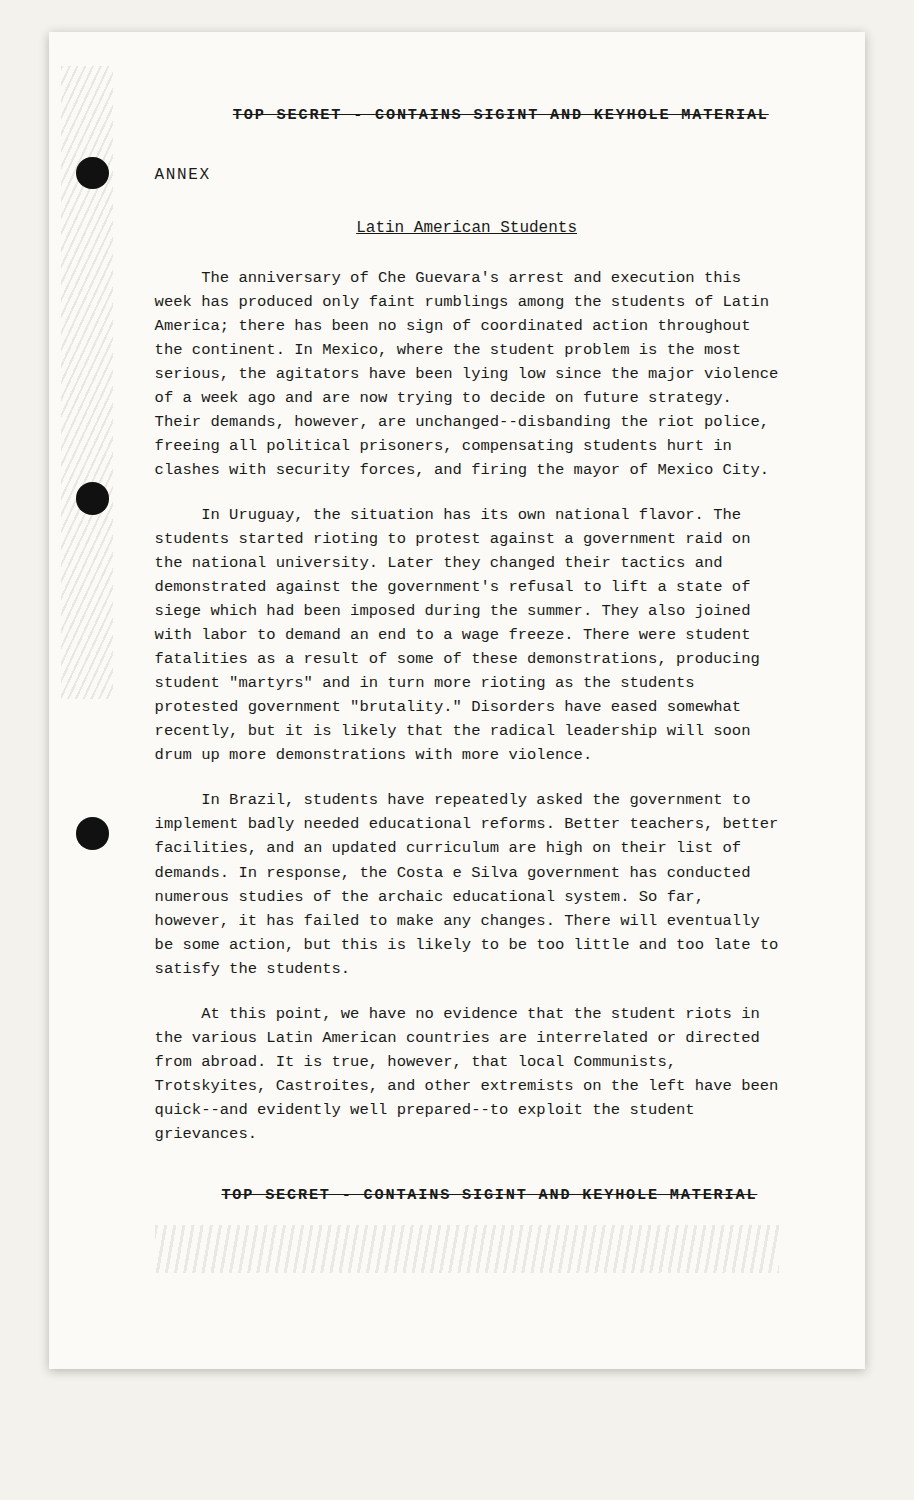TOP SECRET - CONTAINS SIGINT AND KEYHOLE MATERIAL
ANNEX
Latin American Students
The anniversary of Che Guevara's arrest and execution this week has produced only faint rumblings among the students of Latin America; there has been no sign of coordinated action throughout the continent. In Mexico, where the student problem is the most serious, the agitators have been lying low since the major violence of a week ago and are now trying to decide on future strategy. Their demands, however, are unchanged--disbanding the riot police, freeing all political prisoners, compensating students hurt in clashes with security forces, and firing the mayor of Mexico City.
In Uruguay, the situation has its own national flavor. The students started rioting to protest against a government raid on the national university. Later they changed their tactics and demonstrated against the government's refusal to lift a state of siege which had been imposed during the summer. They also joined with labor to demand an end to a wage freeze. There were student fatalities as a result of some of these demonstrations, producing student "martyrs" and in turn more rioting as the students protested government "brutality." Disorders have eased somewhat recently, but it is likely that the radical leadership will soon drum up more demonstrations with more violence.
In Brazil, students have repeatedly asked the government to implement badly needed educational reforms. Better teachers, better facilities, and an updated curriculum are high on their list of demands. In response, the Costa e Silva government has conducted numerous studies of the archaic educational system. So far, however, it has failed to make any changes. There will eventually be some action, but this is likely to be too little and too late to satisfy the students.
At this point, we have no evidence that the student riots in the various Latin American countries are interrelated or directed from abroad. It is true, however, that local Communists, Trotskyites, Castroites, and other extremists on the left have been quick--and evidently well prepared--to exploit the student grievances.
TOP SECRET - CONTAINS SIGINT AND KEYHOLE MATERIAL